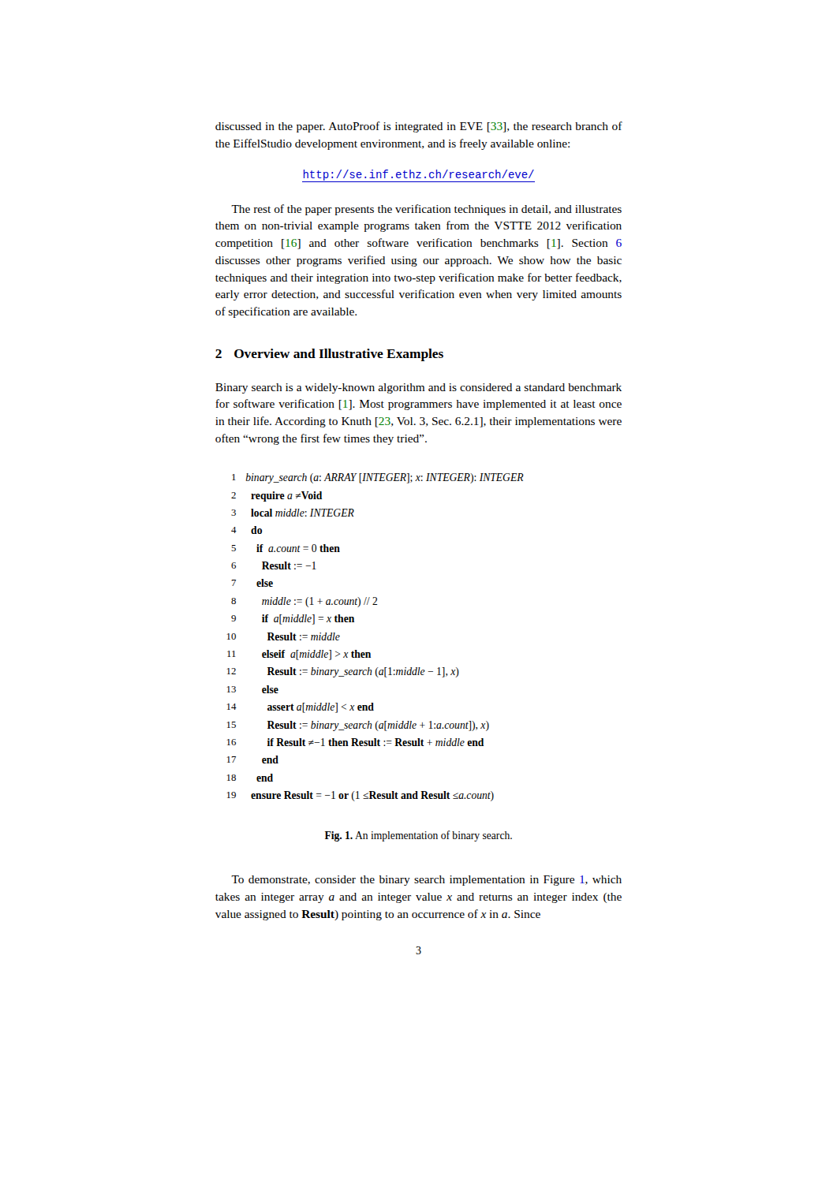discussed in the paper. AutoProof is integrated in EVE [33], the research branch of the EiffelStudio development environment, and is freely available online:
http://se.inf.ethz.ch/research/eve/
The rest of the paper presents the verification techniques in detail, and illustrates them on non-trivial example programs taken from the VSTTE 2012 verification competition [16] and other software verification benchmarks [1]. Section 6 discusses other programs verified using our approach. We show how the basic techniques and their integration into two-step verification make for better feedback, early error detection, and successful verification even when very limited amounts of specification are available.
2 Overview and Illustrative Examples
Binary search is a widely-known algorithm and is considered a standard benchmark for software verification [1]. Most programmers have implemented it at least once in their life. According to Knuth [23, Vol. 3, Sec. 6.2.1], their implementations were often “wrong the first few times they tried”.
| 1 | binary_search ( a : ARRAY [ INTEGER ]; x : INTEGER ): INTEGER |
| 2 | require a ≠ Void |
| 3 | local middle : INTEGER |
| 4 | do |
| 5 | if a.count = 0 then |
| 6 | Result := −1 |
| 7 | else |
| 8 | middle := (1 + a.count ) // 2 |
| 9 | if a [ middle ] = x then |
| 10 | Result := middle |
| 11 | elseif a [ middle ] > x then |
| 12 | Result := binary_search ( a [1: middle − 1], x ) |
| 13 | else |
| 14 | assert a [ middle ] < x end |
| 15 | Result := binary_search ( a [ middle + 1: a.count ]), x ) |
| 16 | if Result ≠−1 then Result := Result + middle end |
| 17 | end |
| 18 | end |
| 19 | ensure Result = −1 or (1 ≤ Result and Result ≤ a.count ) |
Fig. 1. An implementation of binary search.
To demonstrate, consider the binary search implementation in Figure 1, which takes an integer array a and an integer value x and returns an integer index (the value assigned to Result) pointing to an occurrence of x in a. Since
3